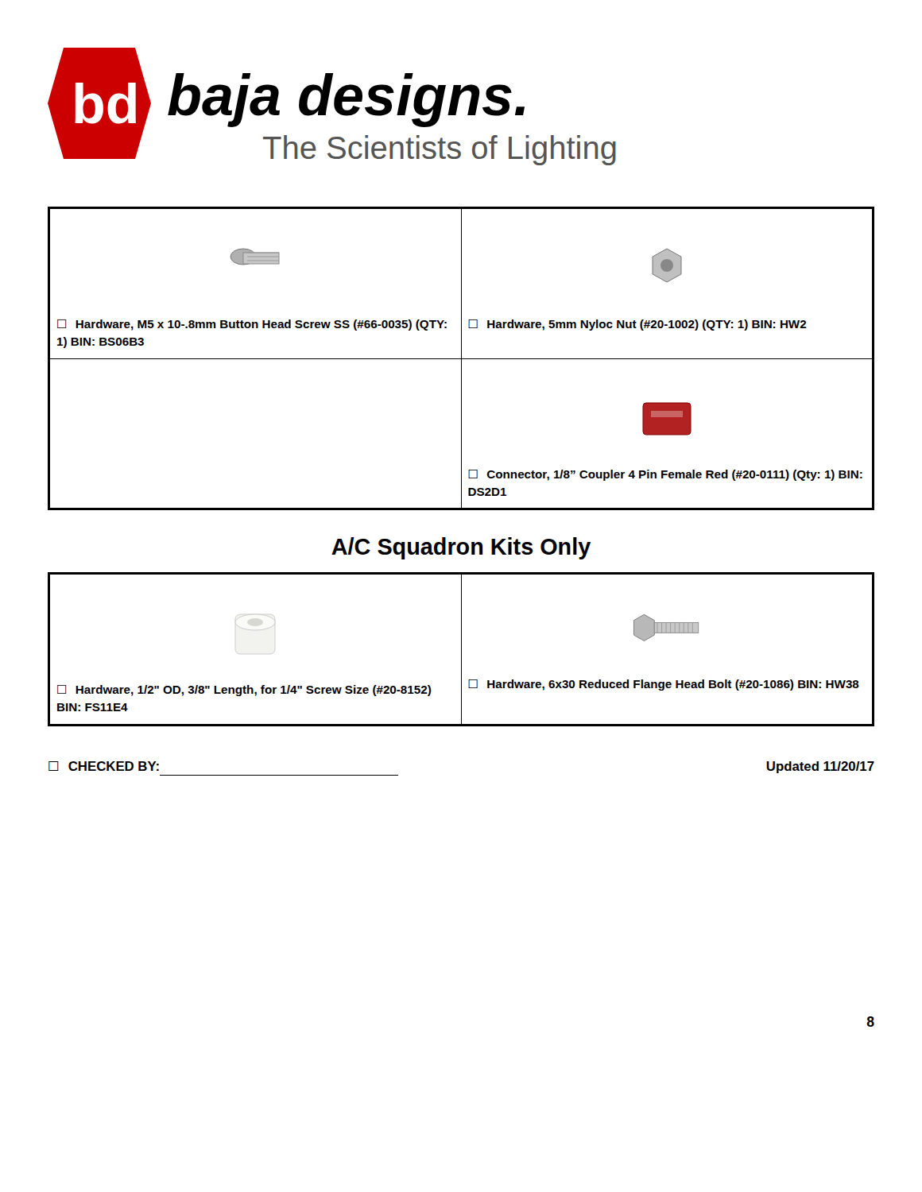| ☐ Hardware, M5 x 10-.8mm Button Head Screw SS (#66-0035) (QTY: 1) BIN: BS06B3 | ☐ Hardware, 5mm Nyloc Nut (#20-1002) (QTY: 1) BIN: HW2 |
| | ☐ Connector, 1/8” Coupler 4 Pin Female Red (#20-0111) (Qty: 1) BIN: DS2D1 |
A/C Squadron Kits Only
| ☐ Hardware, 1/2" OD, 3/8" Length, for 1/4" Screw Size (#20-8152) BIN: FS11E4 | ☐ Hardware, 6x30 Reduced Flange Head Bolt (#20-1086) BIN: HW38 |
☐ CHECKED BY: Updated 11/20/17
8